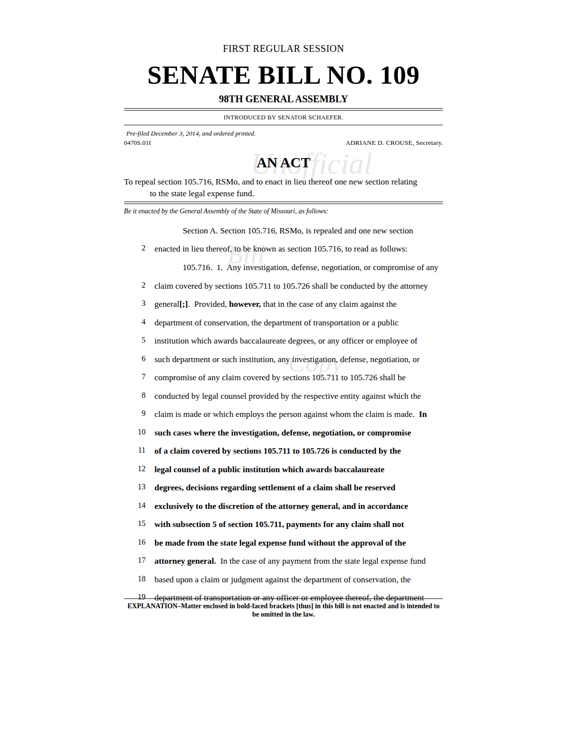Unofficial
Bill
Copy
FIRST REGULAR SESSION
SENATE BILL NO. 109
98TH GENERAL ASSEMBLY
INTRODUCED BY SENATOR SCHAEFER.
Pre-filed December 3, 2014, and ordered printed.
0470S.01I ADRIANE D. CROUSE, Secretary.
AN ACT
To repeal section 105.716, RSMo, and to enact in lieu thereof one new section relating to the state legal expense fund.
Be it enacted by the General Assembly of the State of Missouri, as follows:
| | Section A. Section 105.716, RSMo, is repealed and one new section |
| 2 | enacted in lieu thereof, to be known as section 105.716, to read as follows: |
| | 105.716. 1. Any investigation, defense, negotiation, or compromise of any |
| 2 | claim covered by sections 105.711 to 105.726 shall be conducted by the attorney |
| 3 | general [;] . Provided, however, that in the case of any claim against the |
| 4 | department of conservation, the department of transportation or a public |
| 5 | institution which awards baccalaureate degrees, or any officer or employee of |
| 6 | such department or such institution, any investigation, defense, negotiation, or |
| 7 | compromise of any claim covered by sections 105.711 to 105.726 shall be |
| 8 | conducted by legal counsel provided by the respective entity against which the |
| 9 | claim is made or which employs the person against whom the claim is made. In |
| 10 | such cases where the investigation, defense, negotiation, or compromise |
| 11 | of a claim covered by sections 105.711 to 105.726 is conducted by the |
| 12 | legal counsel of a public institution which awards baccalaureate |
| 13 | degrees, decisions regarding settlement of a claim shall be reserved |
| 14 | exclusively to the discretion of the attorney general, and in accordance |
| 15 | with subsection 5 of section 105.711, payments for any claim shall not |
| 16 | be made from the state legal expense fund without the approval of the |
| 17 | attorney general. In the case of any payment from the state legal expense fund |
| 18 | based upon a claim or judgment against the department of conservation, the |
| 19 | department of transportation or any officer or employee thereof, the department |
EXPLANATION–Matter enclosed in bold-faced brackets [thus] in this bill is not enacted and is intended to be omitted in the law.